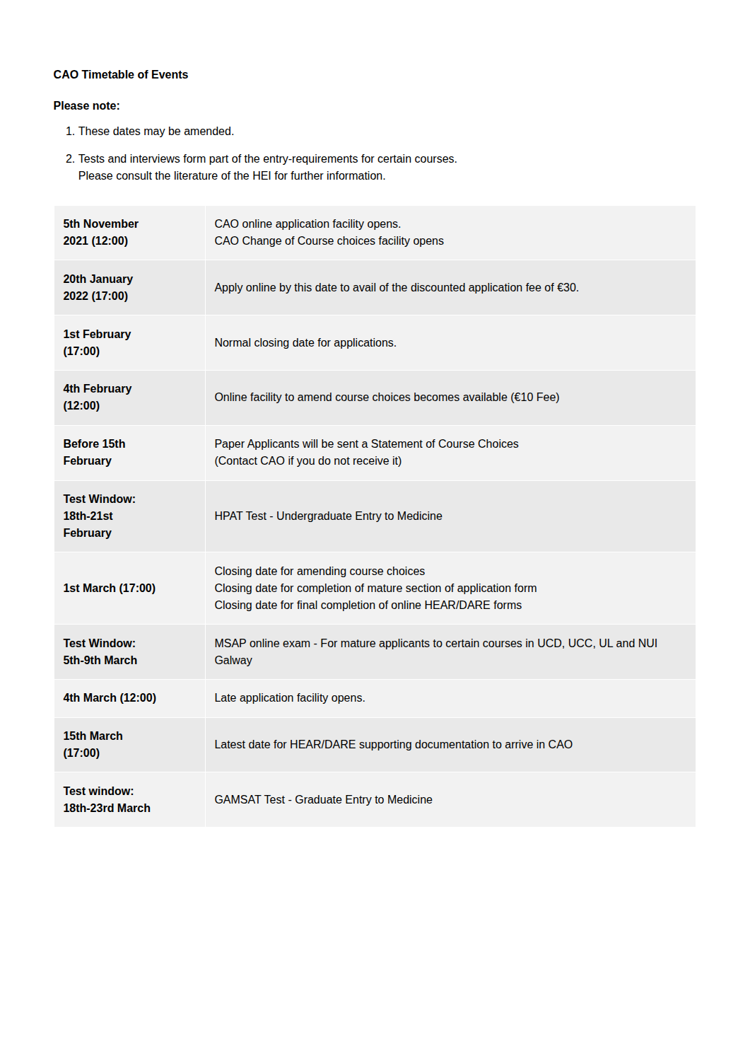CAO Timetable of Events
Please note:
These dates may be amended.
Tests and interviews form part of the entry-requirements for certain courses.
Please consult the literature of the HEI for further information.
| 5th November 2021 (12:00) | CAO online application facility opens. CAO Change of Course choices facility opens |
| 20th January 2022 (17:00) | Apply online by this date to avail of the discounted application fee of €30. |
| 1st February (17:00) | Normal closing date for applications. |
| 4th February (12:00) | Online facility to amend course choices becomes available (€10 Fee) |
| Before 15th February | Paper Applicants will be sent a Statement of Course Choices (Contact CAO if you do not receive it) |
| Test Window: 18th-21st February | HPAT Test - Undergraduate Entry to Medicine |
| 1st March (17:00) | Closing date for amending course choices Closing date for completion of mature section of application form Closing date for final completion of online HEAR/DARE forms |
| Test Window: 5th-9th March | MSAP online exam - For mature applicants to certain courses in UCD, UCC, UL and NUI Galway |
| 4th March (12:00) | Late application facility opens. |
| 15th March (17:00) | Latest date for HEAR/DARE supporting documentation to arrive in CAO |
| Test window: 18th-23rd March | GAMSAT Test - Graduate Entry to Medicine |